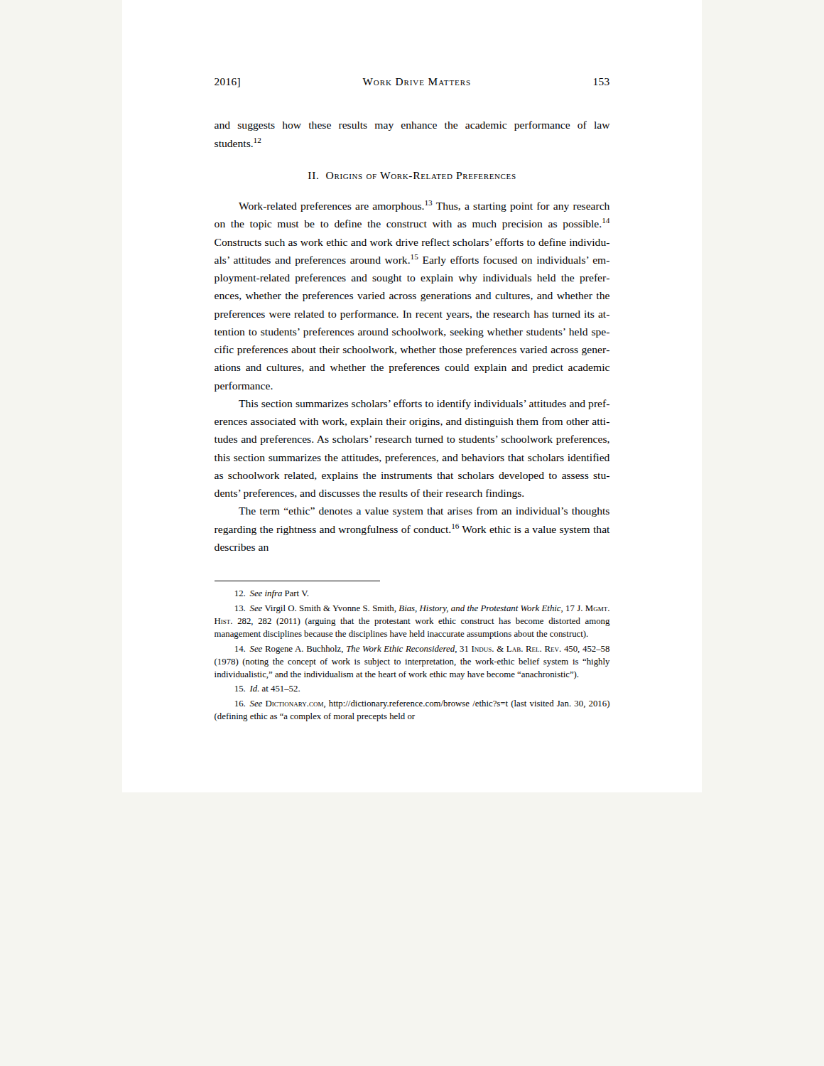2016] Work Drive Matters 153
and suggests how these results may enhance the academic performance of law students.12
II. Origins of Work-Related Preferences
Work-related preferences are amorphous.13 Thus, a starting point for any research on the topic must be to define the construct with as much precision as possible.14 Constructs such as work ethic and work drive reflect scholars’ efforts to define individuals’ attitudes and preferences around work.15 Early efforts focused on individuals’ employment-related preferences and sought to explain why individuals held the preferences, whether the preferences varied across generations and cultures, and whether the preferences were related to performance. In recent years, the research has turned its attention to students’ preferences around schoolwork, seeking whether students’ held specific preferences about their schoolwork, whether those preferences varied across generations and cultures, and whether the preferences could explain and predict academic performance.
This section summarizes scholars’ efforts to identify individuals’ attitudes and preferences associated with work, explain their origins, and distinguish them from other attitudes and preferences. As scholars’ research turned to students’ schoolwork preferences, this section summarizes the attitudes, preferences, and behaviors that scholars identified as schoolwork related, explains the instruments that scholars developed to assess students’ preferences, and discusses the results of their research findings.
The term “ethic” denotes a value system that arises from an individual’s thoughts regarding the rightness and wrongfulness of conduct.16 Work ethic is a value system that describes an
12. See infra Part V.
13. See Virgil O. Smith & Yvonne S. Smith, Bias, History, and the Protestant Work Ethic, 17 J. Mgmt. Hist. 282, 282 (2011) (arguing that the protestant work ethic construct has become distorted among management disciplines because the disciplines have held inaccurate assumptions about the construct).
14. See Rogene A. Buchholz, The Work Ethic Reconsidered, 31 Indus. & Lab. Rel. Rev. 450, 452–58 (1978) (noting the concept of work is subject to interpretation, the work-ethic belief system is “highly individualistic,” and the individualism at the heart of work ethic may have become “anachronistic”).
15. Id. at 451–52.
16. See Dictionary.com, http://dictionary.reference.com/browse /ethic?s=t (last visited Jan. 30, 2016) (defining ethic as “a complex of moral precepts held or